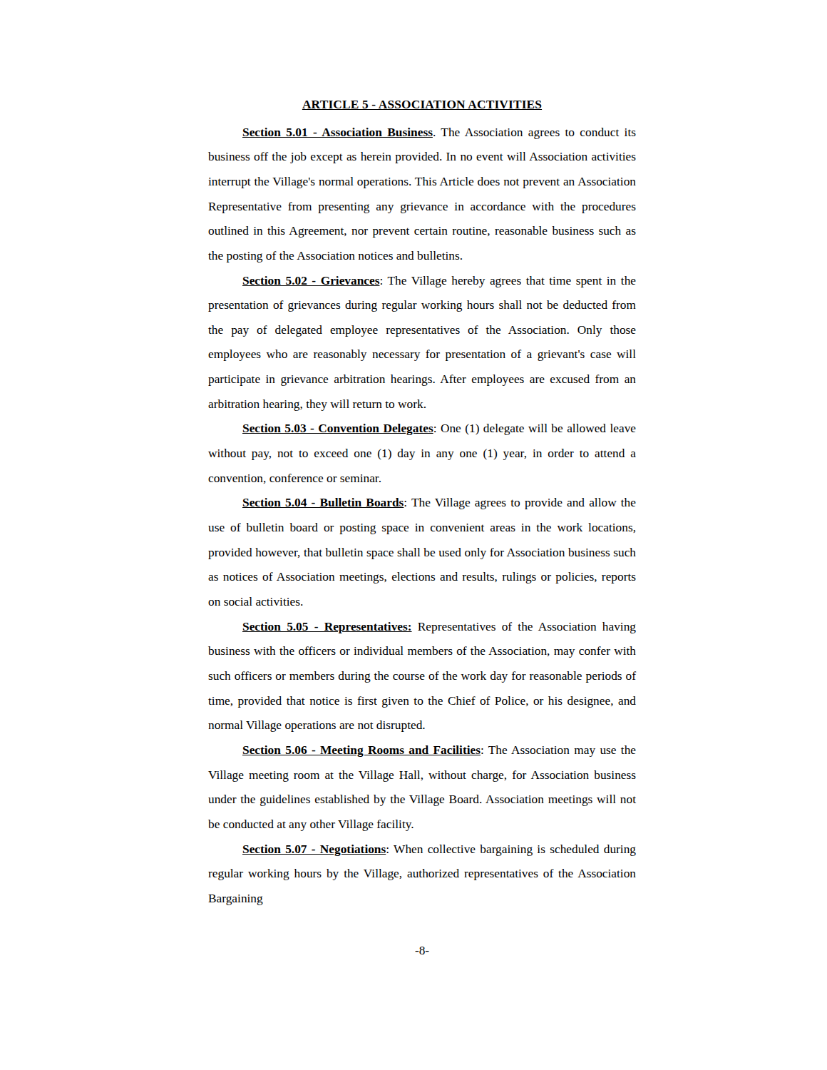ARTICLE 5 - ASSOCIATION ACTIVITIES
Section 5.01 - Association Business. The Association agrees to conduct its business off the job except as herein provided. In no event will Association activities interrupt the Village's normal operations. This Article does not prevent an Association Representative from presenting any grievance in accordance with the procedures outlined in this Agreement, nor prevent certain routine, reasonable business such as the posting of the Association notices and bulletins.
Section 5.02 - Grievances: The Village hereby agrees that time spent in the presentation of grievances during regular working hours shall not be deducted from the pay of delegated employee representatives of the Association. Only those employees who are reasonably necessary for presentation of a grievant's case will participate in grievance arbitration hearings. After employees are excused from an arbitration hearing, they will return to work.
Section 5.03 - Convention Delegates: One (1) delegate will be allowed leave without pay, not to exceed one (1) day in any one (1) year, in order to attend a convention, conference or seminar.
Section 5.04 - Bulletin Boards: The Village agrees to provide and allow the use of bulletin board or posting space in convenient areas in the work locations, provided however, that bulletin space shall be used only for Association business such as notices of Association meetings, elections and results, rulings or policies, reports on social activities.
Section 5.05 - Representatives: Representatives of the Association having business with the officers or individual members of the Association, may confer with such officers or members during the course of the work day for reasonable periods of time, provided that notice is first given to the Chief of Police, or his designee, and normal Village operations are not disrupted.
Section 5.06 - Meeting Rooms and Facilities: The Association may use the Village meeting room at the Village Hall, without charge, for Association business under the guidelines established by the Village Board. Association meetings will not be conducted at any other Village facility.
Section 5.07 - Negotiations: When collective bargaining is scheduled during regular working hours by the Village, authorized representatives of the Association Bargaining
-8-